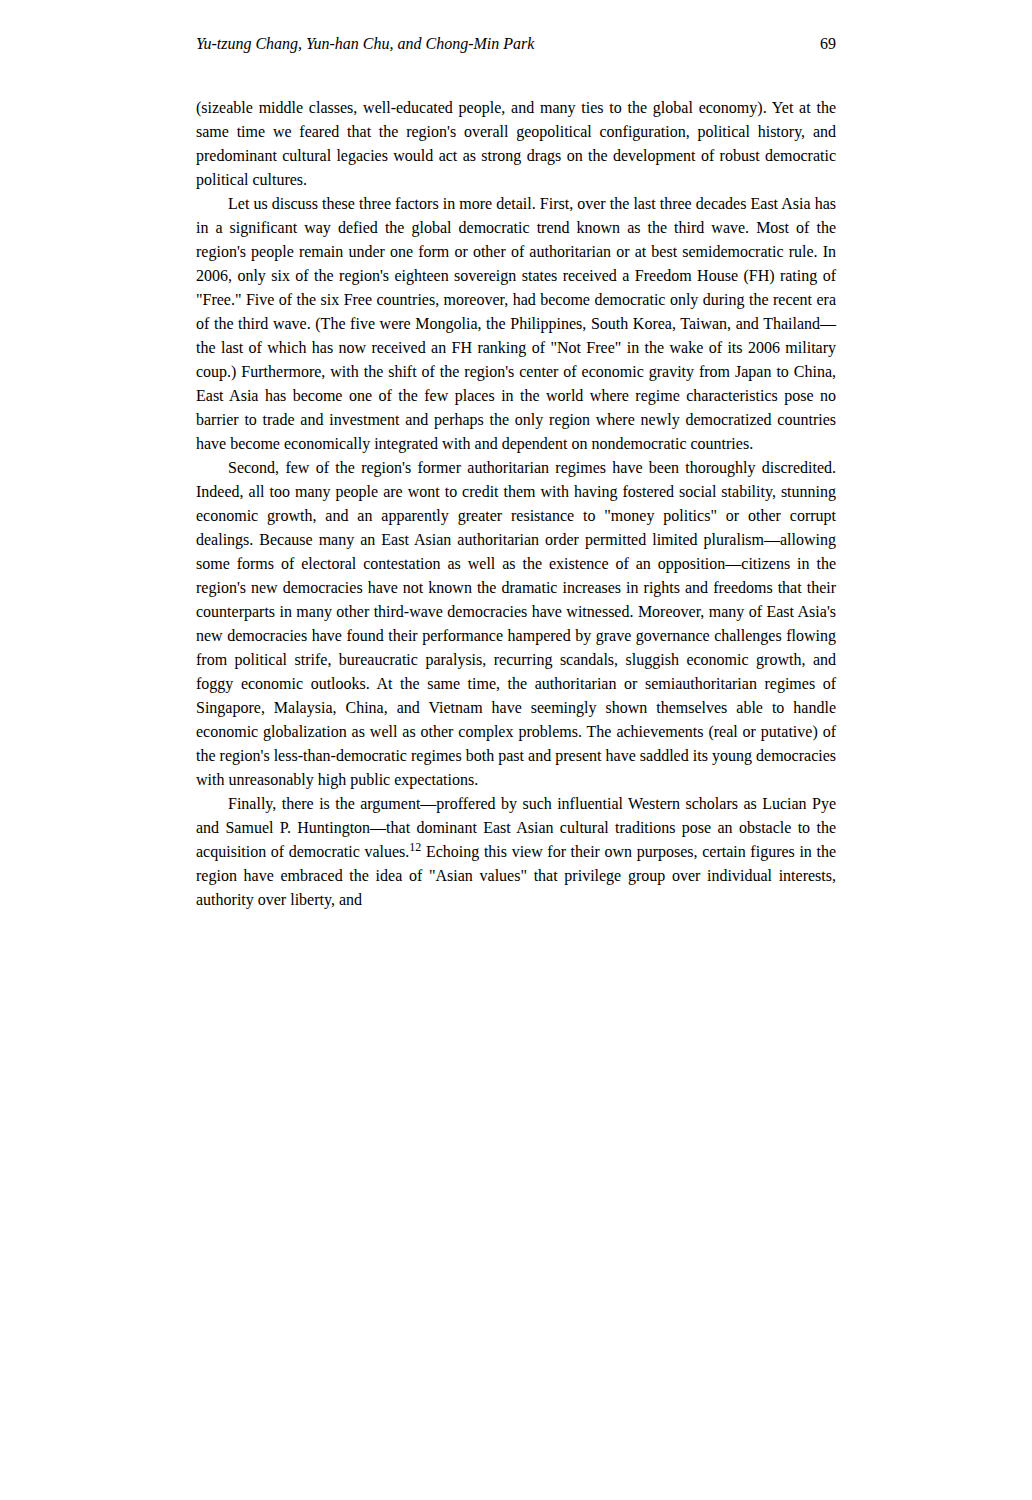Yu-tzung Chang, Yun-han Chu, and Chong-Min Park 69
(sizeable middle classes, well-educated people, and many ties to the global economy). Yet at the same time we feared that the region's overall geopolitical configuration, political history, and predominant cultural legacies would act as strong drags on the development of robust democratic political cultures.
Let us discuss these three factors in more detail. First, over the last three decades East Asia has in a significant way defied the global democratic trend known as the third wave. Most of the region's people remain under one form or other of authoritarian or at best semidemocratic rule. In 2006, only six of the region's eighteen sovereign states received a Freedom House (FH) rating of "Free." Five of the six Free countries, moreover, had become democratic only during the recent era of the third wave. (The five were Mongolia, the Philippines, South Korea, Taiwan, and Thailand—the last of which has now received an FH ranking of "Not Free" in the wake of its 2006 military coup.) Furthermore, with the shift of the region's center of economic gravity from Japan to China, East Asia has become one of the few places in the world where regime characteristics pose no barrier to trade and investment and perhaps the only region where newly democratized countries have become economically integrated with and dependent on nondemocratic countries.
Second, few of the region's former authoritarian regimes have been thoroughly discredited. Indeed, all too many people are wont to credit them with having fostered social stability, stunning economic growth, and an apparently greater resistance to "money politics" or other corrupt dealings. Because many an East Asian authoritarian order permitted limited pluralism—allowing some forms of electoral contestation as well as the existence of an opposition—citizens in the region's new democracies have not known the dramatic increases in rights and freedoms that their counterparts in many other third-wave democracies have witnessed. Moreover, many of East Asia's new democracies have found their performance hampered by grave governance challenges flowing from political strife, bureaucratic paralysis, recurring scandals, sluggish economic growth, and foggy economic outlooks. At the same time, the authoritarian or semiauthoritarian regimes of Singapore, Malaysia, China, and Vietnam have seemingly shown themselves able to handle economic globalization as well as other complex problems. The achievements (real or putative) of the region's less-than-democratic regimes both past and present have saddled its young democracies with unreasonably high public expectations.
Finally, there is the argument—proffered by such influential Western scholars as Lucian Pye and Samuel P. Huntington—that dominant East Asian cultural traditions pose an obstacle to the acquisition of democratic values.12 Echoing this view for their own purposes, certain figures in the region have embraced the idea of "Asian values" that privilege group over individual interests, authority over liberty, and